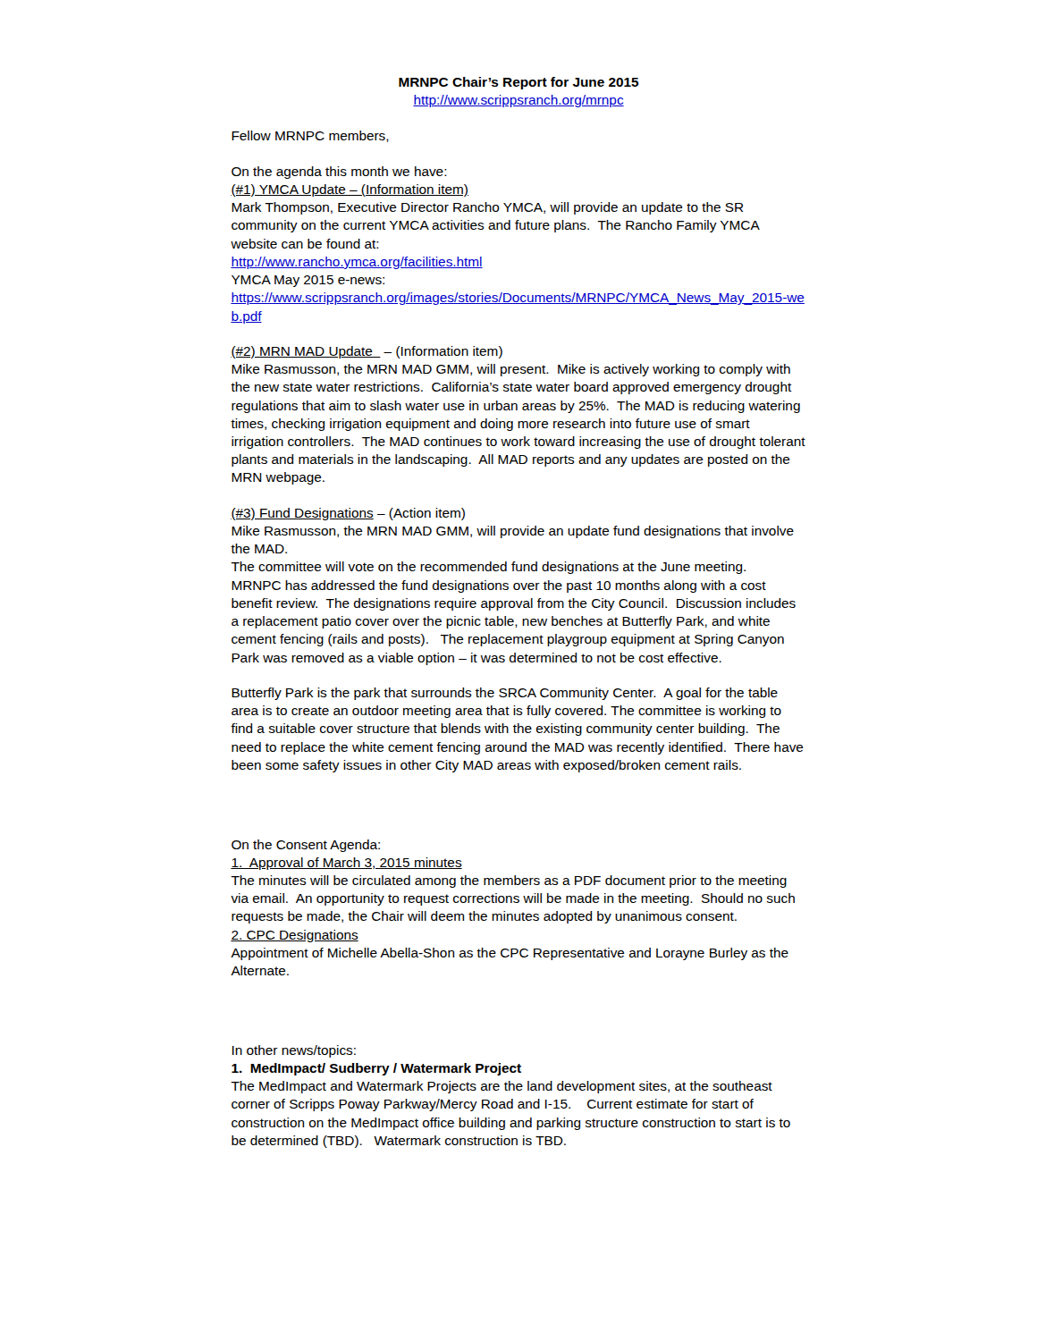MRNPC Chair’s Report for June 2015
http://www.scrippsranch.org/mrnpc
Fellow MRNPC members,
On the agenda this month we have:
(#1) YMCA Update – (Information item)
Mark Thompson, Executive Director Rancho YMCA, will provide an update to the SR community on the current YMCA activities and future plans. The Rancho Family YMCA website can be found at:
http://www.rancho.ymca.org/facilities.html
YMCA May 2015 e-news:
https://www.scrippsranch.org/images/stories/Documents/MRNPC/YMCA_News_May_2015-web.pdf
(#2) MRN MAD Update – (Information item)
Mike Rasmusson, the MRN MAD GMM, will present. Mike is actively working to comply with the new state water restrictions. California’s state water board approved emergency drought regulations that aim to slash water use in urban areas by 25%. The MAD is reducing watering times, checking irrigation equipment and doing more research into future use of smart irrigation controllers. The MAD continues to work toward increasing the use of drought tolerant plants and materials in the landscaping. All MAD reports and any updates are posted on the MRN webpage.
(#3) Fund Designations – (Action item)
Mike Rasmusson, the MRN MAD GMM, will provide an update fund designations that involve the MAD.
The committee will vote on the recommended fund designations at the June meeting. MRNPC has addressed the fund designations over the past 10 months along with a cost benefit review. The designations require approval from the City Council. Discussion includes a replacement patio cover over the picnic table, new benches at Butterfly Park, and white cement fencing (rails and posts). The replacement playgroup equipment at Spring Canyon Park was removed as a viable option – it was determined to not be cost effective.
Butterfly Park is the park that surrounds the SRCA Community Center. A goal for the table area is to create an outdoor meeting area that is fully covered. The committee is working to find a suitable cover structure that blends with the existing community center building. The need to replace the white cement fencing around the MAD was recently identified. There have been some safety issues in other City MAD areas with exposed/broken cement rails.
On the Consent Agenda:
1. Approval of March 3, 2015 minutes
The minutes will be circulated among the members as a PDF document prior to the meeting via email. An opportunity to request corrections will be made in the meeting. Should no such requests be made, the Chair will deem the minutes adopted by unanimous consent.
2. CPC Designations
Appointment of Michelle Abella-Shon as the CPC Representative and Lorayne Burley as the Alternate.
In other news/topics:
1. MedImpact/ Sudberry / Watermark Project
The MedImpact and Watermark Projects are the land development sites, at the southeast corner of Scripps Poway Parkway/Mercy Road and I-15. Current estimate for start of construction on the MedImpact office building and parking structure construction to start is to be determined (TBD). Watermark construction is TBD.